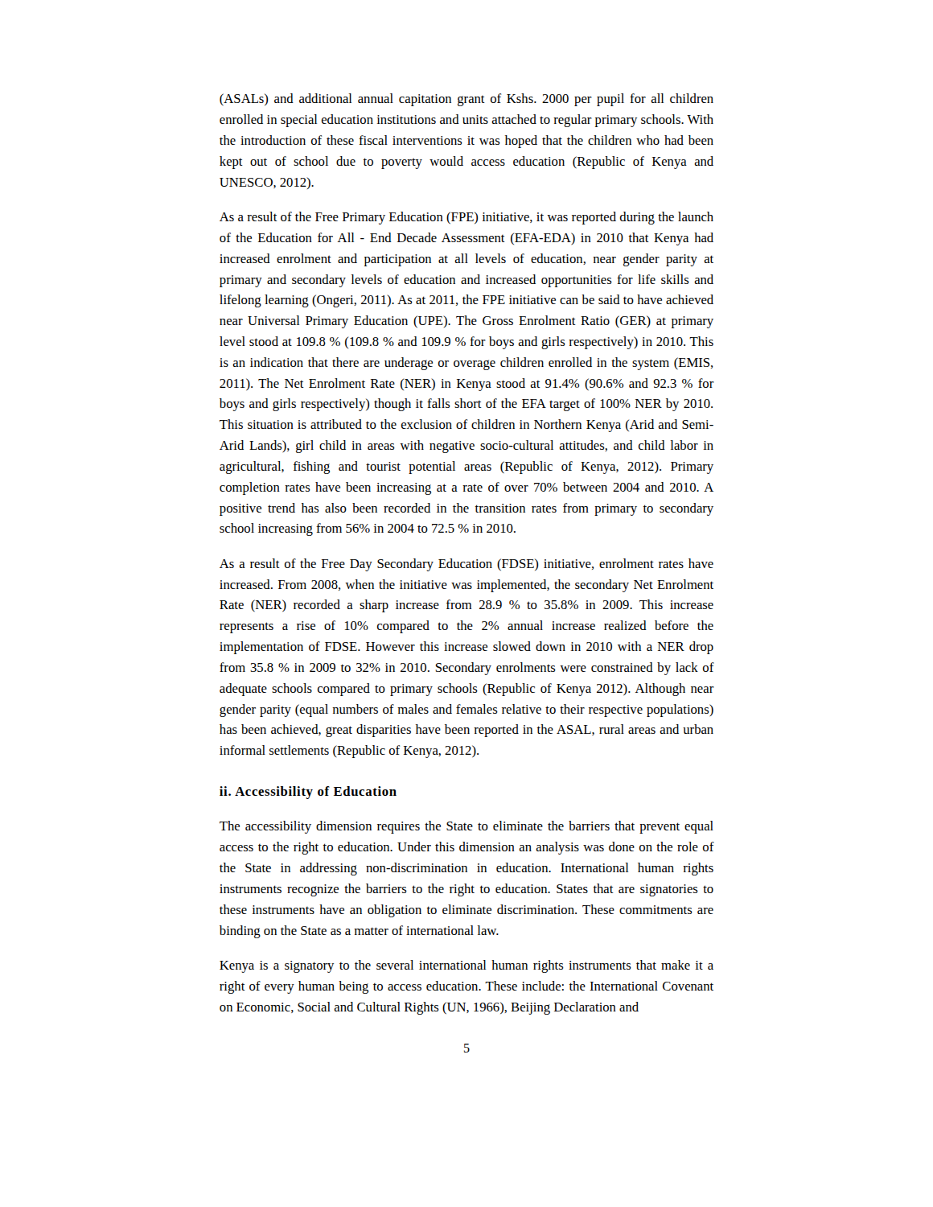(ASALs) and additional annual capitation grant of Kshs. 2000 per pupil for all children enrolled in special education institutions and units attached to regular primary schools. With the introduction of these fiscal interventions it was hoped that the children who had been kept out of school due to poverty would access education (Republic of Kenya and UNESCO, 2012).
As a result of the Free Primary Education (FPE) initiative, it was reported during the launch of the Education for All - End Decade Assessment (EFA-EDA) in 2010 that Kenya had increased enrolment and participation at all levels of education, near gender parity at primary and secondary levels of education and increased opportunities for life skills and lifelong learning (Ongeri, 2011). As at 2011, the FPE initiative can be said to have achieved near Universal Primary Education (UPE). The Gross Enrolment Ratio (GER) at primary level stood at 109.8 % (109.8 % and 109.9 % for boys and girls respectively) in 2010. This is an indication that there are underage or overage children enrolled in the system (EMIS, 2011). The Net Enrolment Rate (NER) in Kenya stood at 91.4% (90.6% and 92.3 % for boys and girls respectively) though it falls short of the EFA target of 100% NER by 2010. This situation is attributed to the exclusion of children in Northern Kenya (Arid and Semi-Arid Lands), girl child in areas with negative socio-cultural attitudes, and child labor in agricultural, fishing and tourist potential areas (Republic of Kenya, 2012). Primary completion rates have been increasing at a rate of over 70% between 2004 and 2010. A positive trend has also been recorded in the transition rates from primary to secondary school increasing from 56% in 2004 to 72.5 % in 2010.
As a result of the Free Day Secondary Education (FDSE) initiative, enrolment rates have increased. From 2008, when the initiative was implemented, the secondary Net Enrolment Rate (NER) recorded a sharp increase from 28.9 % to 35.8% in 2009. This increase represents a rise of 10% compared to the 2% annual increase realized before the implementation of FDSE. However this increase slowed down in 2010 with a NER drop from 35.8 % in 2009 to 32% in 2010. Secondary enrolments were constrained by lack of adequate schools compared to primary schools (Republic of Kenya 2012). Although near gender parity (equal numbers of males and females relative to their respective populations) has been achieved, great disparities have been reported in the ASAL, rural areas and urban informal settlements (Republic of Kenya, 2012).
ii. Accessibility of Education
The accessibility dimension requires the State to eliminate the barriers that prevent equal access to the right to education. Under this dimension an analysis was done on the role of the State in addressing non-discrimination in education. International human rights instruments recognize the barriers to the right to education. States that are signatories to these instruments have an obligation to eliminate discrimination. These commitments are binding on the State as a matter of international law.
Kenya is a signatory to the several international human rights instruments that make it a right of every human being to access education. These include: the International Covenant on Economic, Social and Cultural Rights (UN, 1966), Beijing Declaration and
5